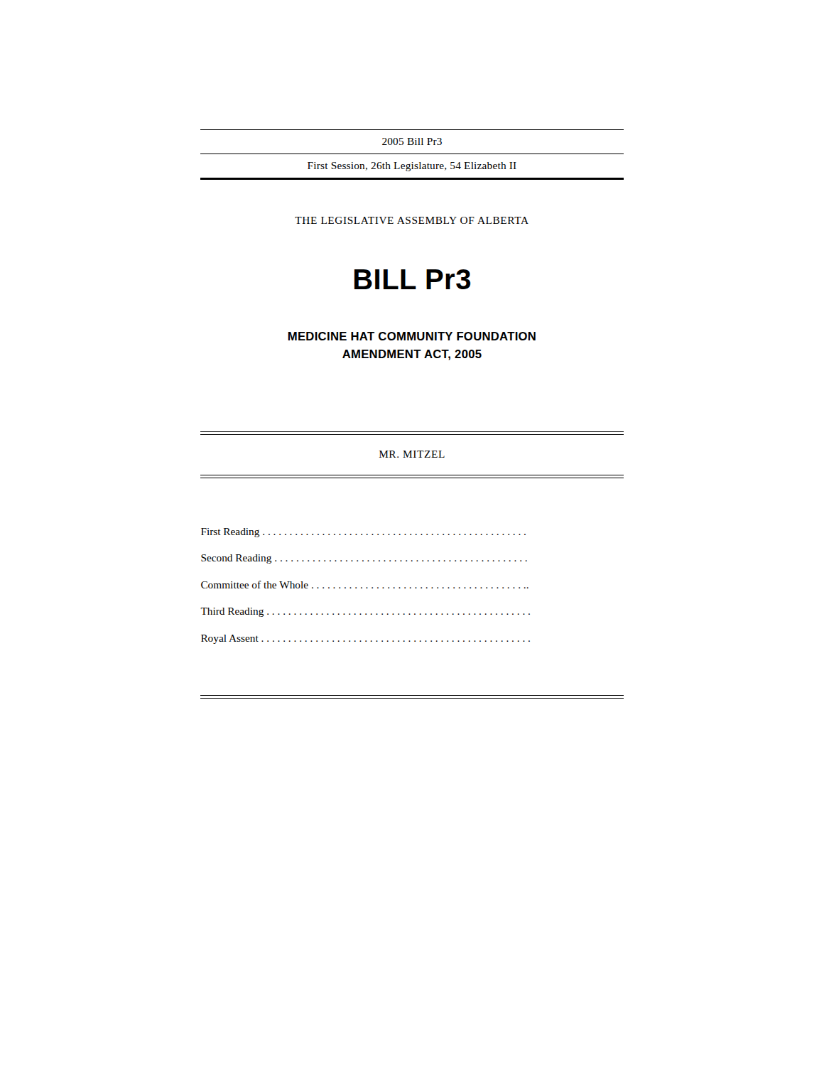2005 Bill Pr3
First Session, 26th Legislature, 54 Elizabeth II
THE LEGISLATIVE ASSEMBLY OF ALBERTA
BILL Pr3
MEDICINE HAT COMMUNITY FOUNDATION
AMENDMENT ACT, 2005
MR. MITZEL
First Reading . . . . . . . . . . . . . . . . . . . . . . . . . . . . . . . . . . . . . . . . . . . . . . . . .
Second Reading . . . . . . . . . . . . . . . . . . . . . . . . . . . . . . . . . . . . . . . . . . . . . . .
Committee of the Whole . . . . . . . . . . . . . . . . . . . . . . . . . . . . . . . . . . . . . . . ..
Third Reading . . . . . . . . . . . . . . . . . . . . . . . . . . . . . . . . . . . . . . . . . . . . . . . . .
Royal Assent . . . . . . . . . . . . . . . . . . . . . . . . . . . . . . . . . . . . . . . . . . . . . . . . . .